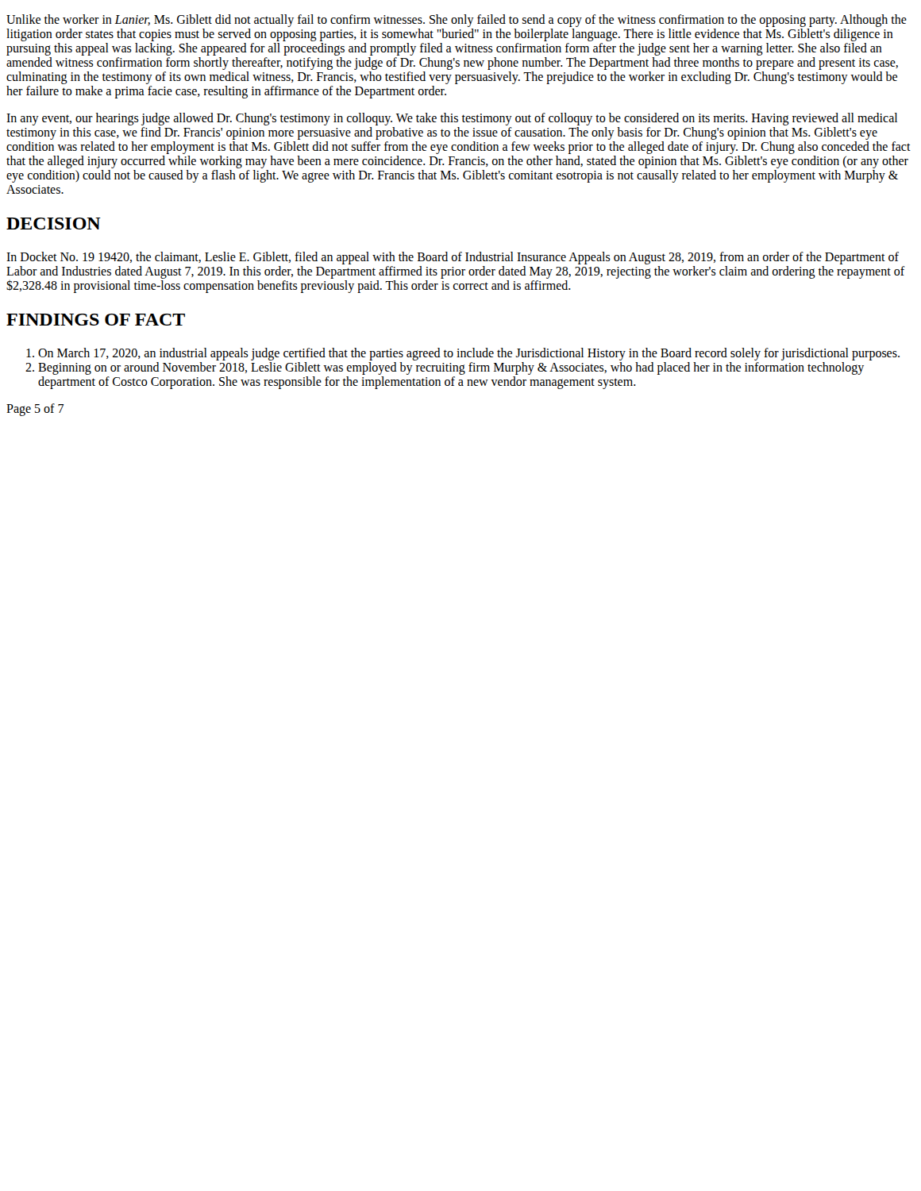Unlike the worker in Lanier, Ms. Giblett did not actually fail to confirm witnesses. She only failed to send a copy of the witness confirmation to the opposing party. Although the litigation order states that copies must be served on opposing parties, it is somewhat "buried" in the boilerplate language. There is little evidence that Ms. Giblett's diligence in pursuing this appeal was lacking. She appeared for all proceedings and promptly filed a witness confirmation form after the judge sent her a warning letter. She also filed an amended witness confirmation form shortly thereafter, notifying the judge of Dr. Chung's new phone number. The Department had three months to prepare and present its case, culminating in the testimony of its own medical witness, Dr. Francis, who testified very persuasively. The prejudice to the worker in excluding Dr. Chung's testimony would be her failure to make a prima facie case, resulting in affirmance of the Department order.
In any event, our hearings judge allowed Dr. Chung's testimony in colloquy. We take this testimony out of colloquy to be considered on its merits. Having reviewed all medical testimony in this case, we find Dr. Francis' opinion more persuasive and probative as to the issue of causation. The only basis for Dr. Chung's opinion that Ms. Giblett's eye condition was related to her employment is that Ms. Giblett did not suffer from the eye condition a few weeks prior to the alleged date of injury. Dr. Chung also conceded the fact that the alleged injury occurred while working may have been a mere coincidence. Dr. Francis, on the other hand, stated the opinion that Ms. Giblett's eye condition (or any other eye condition) could not be caused by a flash of light. We agree with Dr. Francis that Ms. Giblett's comitant esotropia is not causally related to her employment with Murphy & Associates.
DECISION
In Docket No. 19 19420, the claimant, Leslie E. Giblett, filed an appeal with the Board of Industrial Insurance Appeals on August 28, 2019, from an order of the Department of Labor and Industries dated August 7, 2019. In this order, the Department affirmed its prior order dated May 28, 2019, rejecting the worker's claim and ordering the repayment of $2,328.48 in provisional time-loss compensation benefits previously paid. This order is correct and is affirmed.
FINDINGS OF FACT
On March 17, 2020, an industrial appeals judge certified that the parties agreed to include the Jurisdictional History in the Board record solely for jurisdictional purposes.
Beginning on or around November 2018, Leslie Giblett was employed by recruiting firm Murphy & Associates, who had placed her in the information technology department of Costco Corporation. She was responsible for the implementation of a new vendor management system.
Page 5 of 7